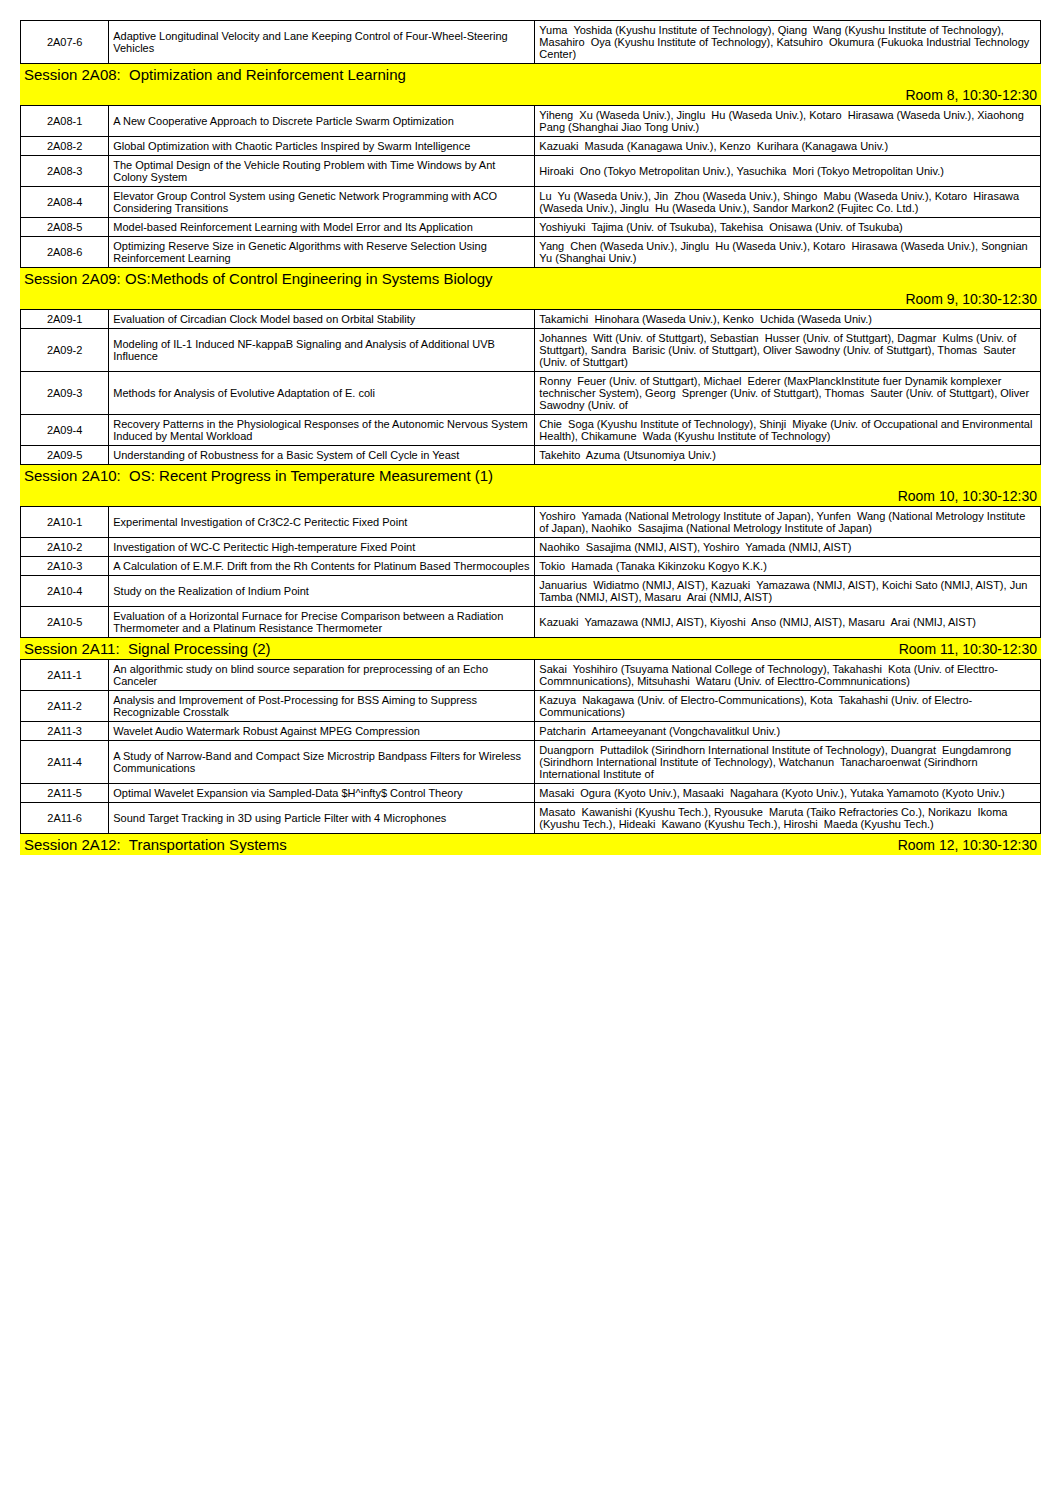| 2A07-6 | Adaptive Longitudinal Velocity and Lane Keeping Control of Four-Wheel-Steering Vehicles | Yuma Yoshida (Kyushu Institute of Technology), Qiang Wang (Kyushu Institute of Technology), Masahiro Oya (Kyushu Institute of Technology), Katsuhiro Okumura (Fukuoka Industrial Technology Center) |
| Session 2A08: Optimization and Reinforcement Learning |
| Room 8, 10:30-12:30 |
| 2A08-1 | A New Cooperative Approach to Discrete Particle Swarm Optimization | Yiheng Xu (Waseda Univ.), Jinglu Hu (Waseda Univ.), Kotaro Hirasawa (Waseda Univ.), Xiaohong Pang (Shanghai Jiao Tong Univ.) |
| 2A08-2 | Global Optimization with Chaotic Particles Inspired by Swarm Intelligence | Kazuaki Masuda (Kanagawa Univ.), Kenzo Kurihara (Kanagawa Univ.) |
| 2A08-3 | The Optimal Design of the Vehicle Routing Problem with Time Windows by Ant Colony System | Hiroaki Ono (Tokyo Metropolitan Univ.), Yasuchika Mori (Tokyo Metropolitan Univ.) |
| 2A08-4 | Elevator Group Control System using Genetic Network Programming with ACO Considering Transitions | Lu Yu (Waseda Univ.), Jin Zhou (Waseda Univ.), Shingo Mabu (Waseda Univ.), Kotaro Hirasawa (Waseda Univ.), Jinglu Hu (Waseda Univ.), Sandor Markon2 (Fujitec Co. Ltd.) |
| 2A08-5 | Model-based Reinforcement Learning with Model Error and Its Application | Yoshiyuki Tajima (Univ. of Tsukuba), Takehisa Onisawa (Univ. of Tsukuba) |
| 2A08-6 | Optimizing Reserve Size in Genetic Algorithms with Reserve Selection Using Reinforcement Learning | Yang Chen (Waseda Univ.), Jinglu Hu (Waseda Univ.), Kotaro Hirasawa (Waseda Univ.), Songnian Yu (Shanghai Univ.) |
| Session 2A09: OS:Methods of Control Engineering in Systems Biology |
| Room 9, 10:30-12:30 |
| 2A09-1 | Evaluation of Circadian Clock Model based on Orbital Stability | Takamichi Hinohara (Waseda Univ.), Kenko Uchida (Waseda Univ.) |
| 2A09-2 | Modeling of IL-1 Induced NF-kappaB Signaling and Analysis of Additional UVB Influence | Johannes Witt (Univ. of Stuttgart), Sebastian Husser (Univ. of Stuttgart), Dagmar Kulms (Univ. of Stuttgart), Sandra Barisic (Univ. of Stuttgart), Oliver Sawodny (Univ. of Stuttgart), Thomas Sauter (Univ. of Stuttgart) |
| 2A09-3 | Methods for Analysis of Evolutive Adaptation of E. coli | Ronny Feuer (Univ. of Stuttgart), Michael Ederer (MaxPlanckInstitute fuer Dynamik komplexer technischer System), Georg Sprenger (Univ. of Stuttgart), Thomas Sauter (Univ. of Stuttgart), Oliver Sawodny (Univ. of |
| 2A09-4 | Recovery Patterns in the Physiological Responses of the Autonomic Nervous System Induced by Mental Workload | Chie Soga (Kyushu Institute of Technology), Shinji Miyake (Univ. of Occupational and Environmental Health), Chikamune Wada (Kyushu Institute of Technology) |
| 2A09-5 | Understanding of Robustness for a Basic System of Cell Cycle in Yeast | Takehito Azuma (Utsunomiya Univ.) |
| Session 2A10: OS: Recent Progress in Temperature Measurement (1) |
| Room 10, 10:30-12:30 |
| 2A10-1 | Experimental Investigation of Cr3C2-C Peritectic Fixed Point | Yoshiro Yamada (National Metrology Institute of Japan), Yunfen Wang (National Metrology Institute of Japan), Naohiko Sasajima (National Metrology Institute of Japan) |
| 2A10-2 | Investigation of WC-C Peritectic High-temperature Fixed Point | Naohiko Sasajima (NMIJ, AIST), Yoshiro Yamada (NMIJ, AIST) |
| 2A10-3 | A Calculation of E.M.F. Drift from the Rh Contents for Platinum Based Thermocouples | Tokio Hamada (Tanaka Kikinzoku Kogyo K.K.) |
| 2A10-4 | Study on the Realization of Indium Point | Januarius Widiatmo (NMIJ, AIST), Kazuaki Yamazawa (NMIJ, AIST), Koichi Sato (NMIJ, AIST), Jun Tamba (NMIJ, AIST), Masaru Arai (NMIJ, AIST) |
| 2A10-5 | Evaluation of a Horizontal Furnace for Precise Comparison between a Radiation Thermometer and a Platinum Resistance Thermometer | Kazuaki Yamazawa (NMIJ, AIST), Kiyoshi Anso (NMIJ, AIST), Masaru Arai (NMIJ, AIST) |
| Session 2A11: Signal Processing (2) | Room 11, 10:30-12:30 |
| 2A11-1 | An algorithmic study on blind source separation for preprocessing of an Echo Canceler | Sakai Yoshihiro (Tsuyama National College of Technology), Takahashi Kota (Univ. of Electtro-Commnunications), Mitsuhashi Wataru (Univ. of Electtro-Commnunications) |
| 2A11-2 | Analysis and Improvement of Post-Processing for BSS Aiming to Suppress Recognizable Crosstalk | Kazuya Nakagawa (Univ. of Electro-Communications), Kota Takahashi (Univ. of Electro-Communications) |
| 2A11-3 | Wavelet Audio Watermark Robust Against MPEG Compression | Patcharin Artameeyanant (Vongchavalitkul Univ.) |
| 2A11-4 | A Study of Narrow-Band and Compact Size Microstrip Bandpass Filters for Wireless Communications | Duangporn Puttadilok (Sirindhorn International Institute of Technology), Duangrat Eungdamrong (Sirindhorn International Institute of Technology), Watchanun Tanacharoenwat (Sirindhorn International Institute of |
| 2A11-5 | Optimal Wavelet Expansion via Sampled-Data $H^infty$ Control Theory | Masaki Ogura (Kyoto Univ.), Masaaki Nagahara (Kyoto Univ.), Yutaka Yamamoto (Kyoto Univ.) |
| 2A11-6 | Sound Target Tracking in 3D using Particle Filter with 4 Microphones | Masato Kawanishi (Kyushu Tech.), Ryousuke Maruta (Taiko Refractories Co.), Norikazu Ikoma (Kyushu Tech.), Hideaki Kawano (Kyushu Tech.), Hiroshi Maeda (Kyushu Tech.) |
| Session 2A12: Transportation Systems | Room 12, 10:30-12:30 |